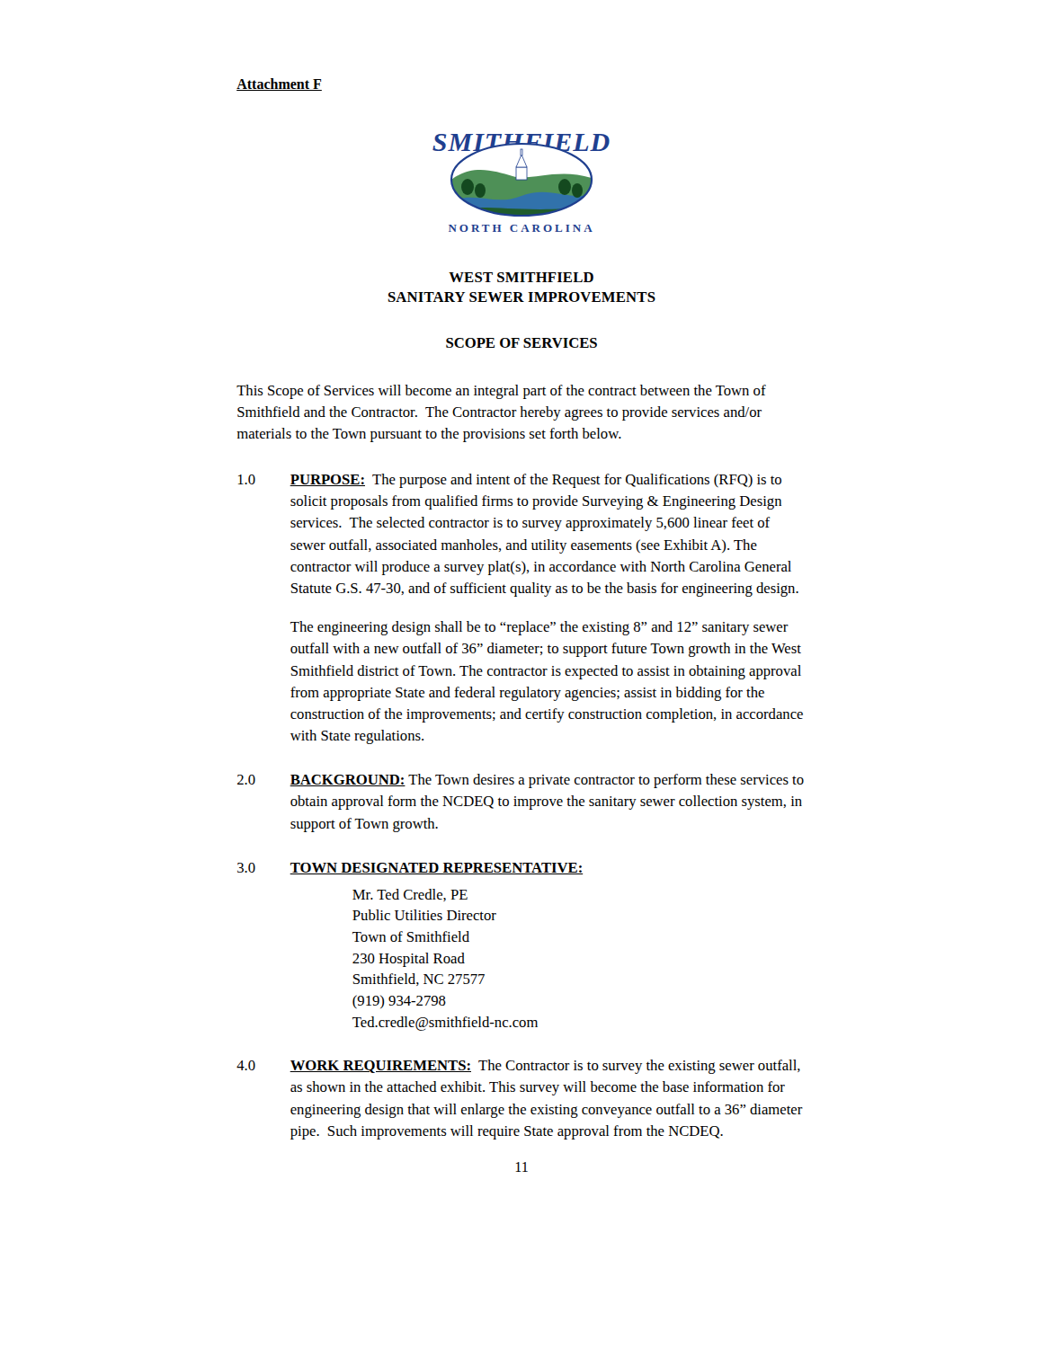Attachment F
SMITHFIELD NORTH CAROLINA
WEST SMITHFIELD
SANITARY SEWER IMPROVEMENTS
SCOPE OF SERVICES
This Scope of Services will become an integral part of the contract between the Town of Smithfield and the Contractor. The Contractor hereby agrees to provide services and/or materials to the Town pursuant to the provisions set forth below.
1.0
PURPOSE: The purpose and intent of the Request for Qualifications (RFQ) is to solicit proposals from qualified firms to provide Surveying & Engineering Design services. The selected contractor is to survey approximately 5,600 linear feet of sewer outfall, associated manholes, and utility easements (see Exhibit A). The contractor will produce a survey plat(s), in accordance with North Carolina General Statute G.S. 47-30, and of sufficient quality as to be the basis for engineering design.
The engineering design shall be to “replace” the existing 8” and 12” sanitary sewer outfall with a new outfall of 36” diameter; to support future Town growth in the West Smithfield district of Town. The contractor is expected to assist in obtaining approval from appropriate State and federal regulatory agencies; assist in bidding for the construction of the improvements; and certify construction completion, in accordance with State regulations.
2.0
BACKGROUND: The Town desires a private contractor to perform these services to obtain approval form the NCDEQ to improve the sanitary sewer collection system, in support of Town growth.
3.0
TOWN DESIGNATED REPRESENTATIVE:
Mr. Ted Credle, PE
Public Utilities Director
Town of Smithfield
230 Hospital Road
Smithfield, NC 27577
(919) 934-2798
Ted.credle@smithfield-nc.com
4.0
WORK REQUIREMENTS: The Contractor is to survey the existing sewer outfall, as shown in the attached exhibit. This survey will become the base information for engineering design that will enlarge the existing conveyance outfall to a 36” diameter pipe. Such improvements will require State approval from the NCDEQ.
11